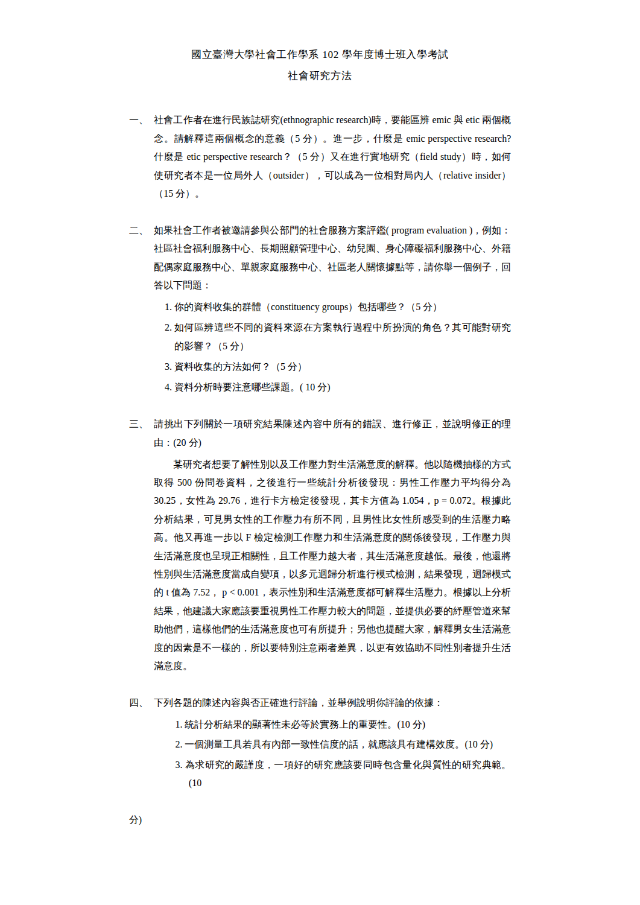國立臺灣大學社會工作學系 102 學年度博士班入學考試
社會研究方法
一、
社會工作者在進行民族誌研究(ethnographic research)時，要能區辨 emic 與 etic 兩個概念。請解釋這兩個概念的意義（5 分）。進一步，什麼是 emic perspective research? 什麼是 etic perspective research？（5 分）又在進行實地研究（field study）時，如何使研究者本是一位局外人（outsider），可以成為一位相對局內人（relative insider）（15 分）。
二、
如果社會工作者被邀請參與公部門的社會服務方案評鑑( program evaluation )，例如：社區社會福利服務中心、長期照顧管理中心、幼兒園、身心障礙福利服務中心、外籍配偶家庭服務中心、單親家庭服務中心、社區老人關懷據點等，請你舉一個例子，回答以下問題：
你的資料收集的群體（constituency groups）包括哪些？（5 分）
如何區辨這些不同的資料來源在方案執行過程中所扮演的角色？其可能對研究的影響？（5 分）
資料收集的方法如何？（5 分）
資料分析時要注意哪些課題。( 10 分)
三、
請挑出下列關於一項研究結果陳述內容中所有的錯誤、進行修正，並說明修正的理由：(20 分)
某研究者想要了解性別以及工作壓力對生活滿意度的解釋。他以隨機抽樣的方式取得 500 份問卷資料，之後進行一些統計分析後發現：男性工作壓力平均得分為 30.25，女性為 29.76，進行卡方檢定後發現，其卡方值為 1.054，p = 0.072。根據此分析結果，可見男女性的工作壓力有所不同，且男性比女性所感受到的生活壓力略高。他又再進一步以 F 檢定檢測工作壓力和生活滿意度的關係後發現，工作壓力與生活滿意度也呈現正相關性，且工作壓力越大者，其生活滿意度越低。最後，他還將性別與生活滿意度當成自變項，以多元迴歸分析進行模式檢測，結果發現，迴歸模式的 t 值為 7.52， p < 0.001，表示性別和生活滿意度都可解釋生活壓力。根據以上分析結果，他建議大家應該要重視男性工作壓力較大的問題，並提供必要的紓壓管道來幫助他們，這樣他們的生活滿意度也可有所提升；另他也提醒大家，解釋男女生活滿意度的因素是不一樣的，所以要特別注意兩者差異，以更有效協助不同性別者提升生活滿意度。
四、
下列各題的陳述內容與否正確進行評論，並舉例說明你評論的依據：
1. 統計分析結果的顯著性未必等於實務上的重要性。(10 分)
2. 一個測量工具若具有內部一致性信度的話，就應該具有建構效度。(10 分)
3. 為求研究的嚴謹度，一項好的研究應該要同時包含量化與質性的研究典範。(10
分)